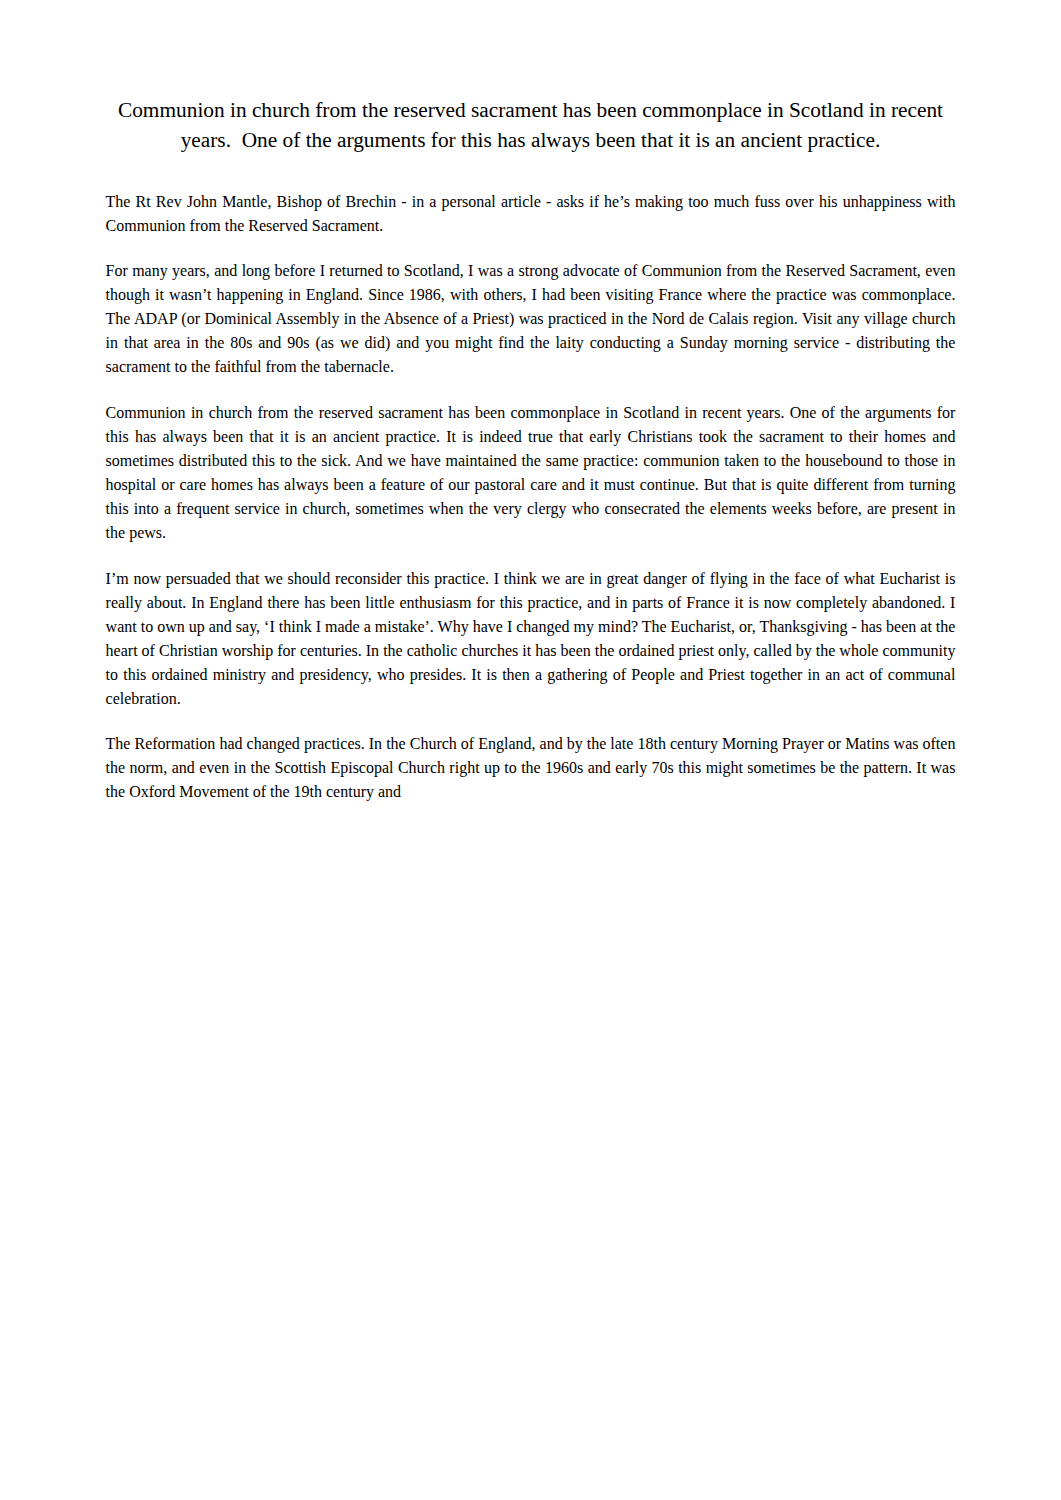Communion in church from the reserved sacrament has been commonplace in Scotland in recent years. One of the arguments for this has always been that it is an ancient practice.
The Rt Rev John Mantle, Bishop of Brechin - in a personal article - asks if he’s making too much fuss over his unhappiness with Communion from the Reserved Sacrament.
For many years, and long before I returned to Scotland, I was a strong advocate of Communion from the Reserved Sacrament, even though it wasn’t happening in England. Since 1986, with others, I had been visiting France where the practice was commonplace. The ADAP (or Dominical Assembly in the Absence of a Priest) was practiced in the Nord de Calais region. Visit any village church in that area in the 80s and 90s (as we did) and you might find the laity conducting a Sunday morning service - distributing the sacrament to the faithful from the tabernacle.
Communion in church from the reserved sacrament has been commonplace in Scotland in recent years. One of the arguments for this has always been that it is an ancient practice. It is indeed true that early Christians took the sacrament to their homes and sometimes distributed this to the sick. And we have maintained the same practice: communion taken to the housebound to those in hospital or care homes has always been a feature of our pastoral care and it must continue. But that is quite different from turning this into a frequent service in church, sometimes when the very clergy who consecrated the elements weeks before, are present in the pews.
I’m now persuaded that we should reconsider this practice. I think we are in great danger of flying in the face of what Eucharist is really about. In England there has been little enthusiasm for this practice, and in parts of France it is now completely abandoned. I want to own up and say, ‘I think I made a mistake’. Why have I changed my mind? The Eucharist, or, Thanksgiving - has been at the heart of Christian worship for centuries. In the catholic churches it has been the ordained priest only, called by the whole community to this ordained ministry and presidency, who presides. It is then a gathering of People and Priest together in an act of communal celebration.
The Reformation had changed practices. In the Church of England, and by the late 18th century Morning Prayer or Matins was often the norm, and even in the Scottish Episcopal Church right up to the 1960s and early 70s this might sometimes be the pattern. It was the Oxford Movement of the 19th century and